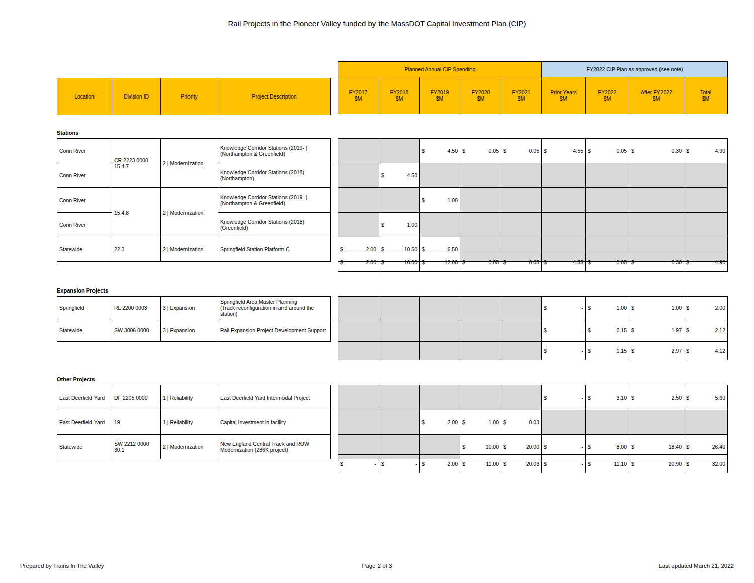Rail Projects in the Pioneer Valley funded by the MassDOT Capital Investment Plan (CIP)
| Location | Division ID | Priority | Project Description |
| Planned Annual CIP Spending |
| FY2017 $M | FY2018 $M | FY2019 $M | FY2020 $M | FY2021 $M |
| FY2022 CIP Plan as approved (see note) |
| Prior Years $M | FY2022 $M | After FY2022 $M | Total $M |
Stations
| Conn River | CR 2223 0000 15.4.7 | 2 / Modernization | Knowledge Corridor Stations (2019- ) (Northampton & Greenfield) |
| Conn River | Knowledge Corridor Stations (2018) (Northampton) |
| Conn River | 15.4.8 | 2 / Modernization | Knowledge Corridor Stations (2019- ) (Northampton & Greenfield) |
| Conn River | Knowledge Corridor Stations (2018) (Greenfield) |
| Statewide | 22.3 | 2 / Modernization | Springfield Station Platform C |
| | | $ 4.50 | $ 0.05 | $ 0.05 |
| | $ 4.50 | | | |
| | | $ 1.00 | | |
| | $ 1.00 | | | |
| $ 2.00 | $ 10.50 | $ 6.50 | | |
| $ 4.55 | $ 0.05 | $ 0.30 | $ 4.90 |
| $ 2.00 | $ 16.00 | $ 12.00 | $ 0.05 | $ 0.05 |
| $ 4.55 | $ 0.05 | $ 0.30 | $ 4.90 |
Expansion Projects
| Springfield | RL 2200 0003 | 3 / Expansion | Springfield Area Master Planning (Track reconfiguration in and around the station) |
| Statewide | SW 3006 0000 | 3 / Expansion | Rail Expansion Project Development Support |
| $ - | $ 1.00 | $ 1.00 | $ 2.00 |
| $ - | $ 0.15 | $ 1.97 | $ 2.12 |
| $ - | $ 1.15 | $ 2.97 | $ 4.12 |
Other Projects
| East Deerfield Yard | DF 2205 0000 | 1 / Reliability | East Deerfield Yard Intermodal Project |
| East Deerfield Yard | 19 | 1 / Reliability | Capital Investment in facility |
| Statewide | SW 2212 0000 30.1 | 2 / Modernization | New England Central Track and ROW Modernization (286K project) |
| | | $ 2.00 | $ 1.00 | $ 0.03 |
| | | | $ 10.00 | $ 20.00 |
| $ - | $ 3.10 | $ 2.50 | $ 5.60 |
| $ - | $ 8.00 | $ 18.40 | $ 26.40 |
| $ - | $ - | $ 2.00 | $ 11.00 | $ 20.03 |
| $ - | $ 11.10 | $ 20.90 | $ 32.00 |
Prepared by Trains In The Valley
Page 2 of 3
Last updated March 21, 2022